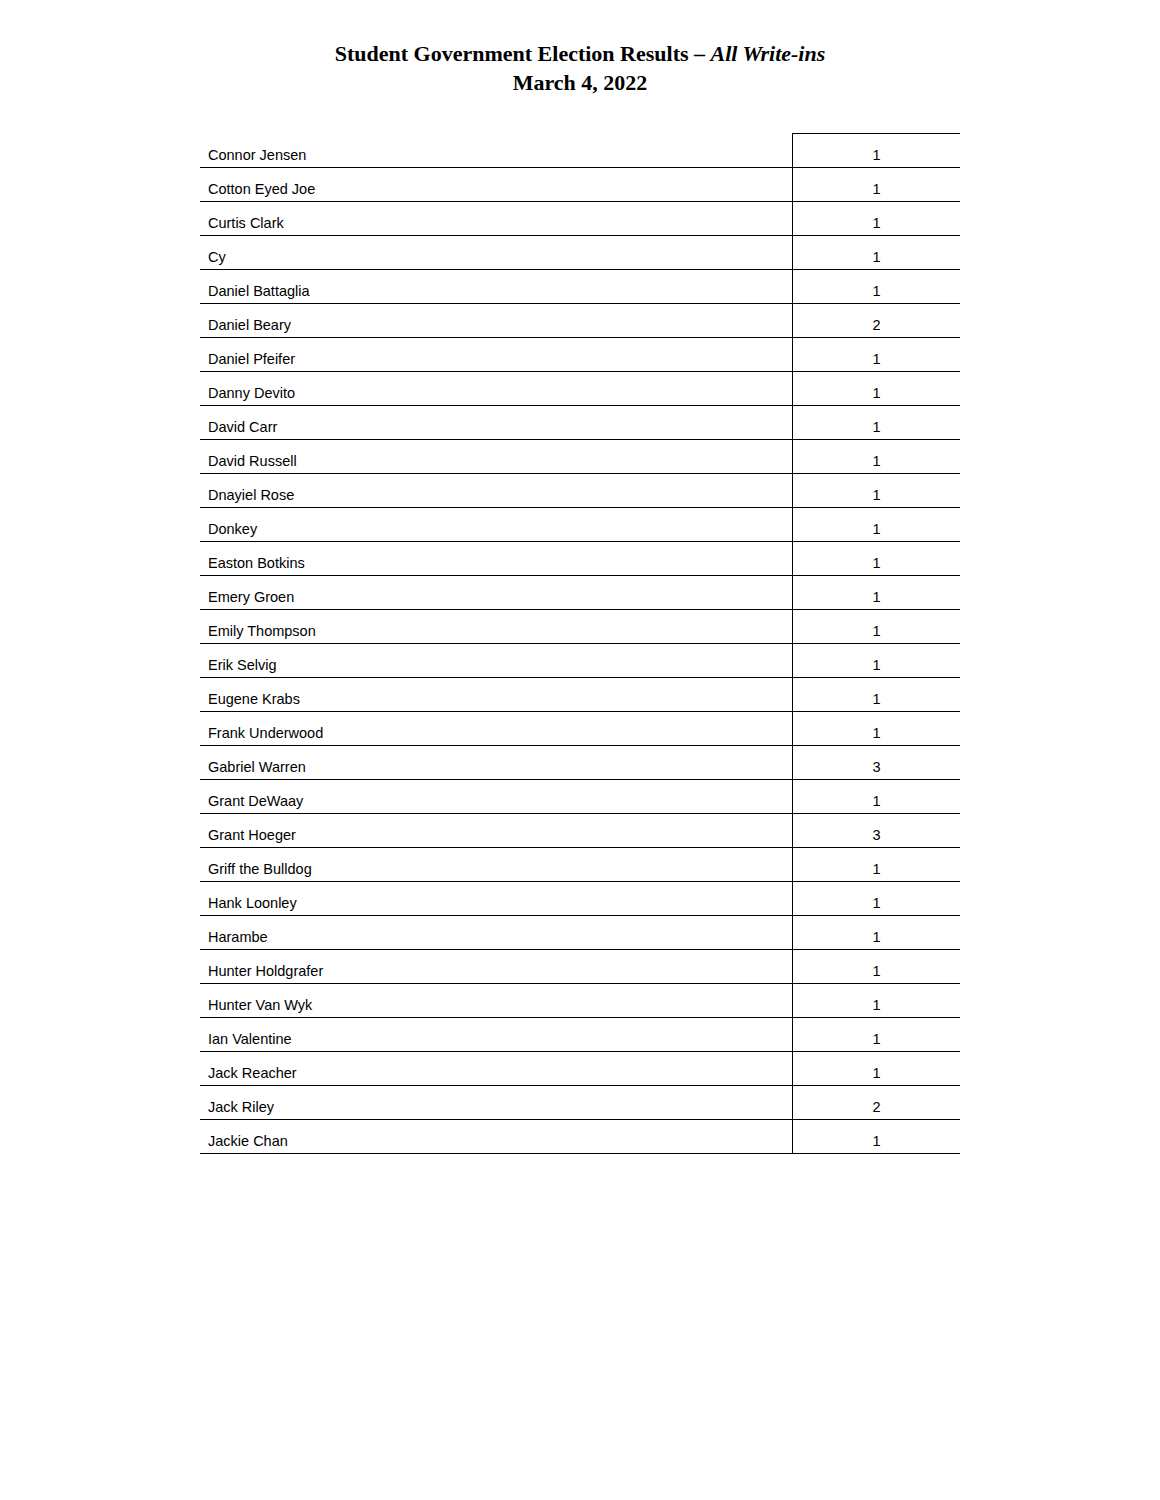Student Government Election Results – All Write-ins March 4, 2022
| Connor Jensen | 1 |
| Cotton Eyed Joe | 1 |
| Curtis Clark | 1 |
| Cy | 1 |
| Daniel Battaglia | 1 |
| Daniel Beary | 2 |
| Daniel Pfeifer | 1 |
| Danny Devito | 1 |
| David Carr | 1 |
| David Russell | 1 |
| Dnayiel Rose | 1 |
| Donkey | 1 |
| Easton Botkins | 1 |
| Emery Groen | 1 |
| Emily Thompson | 1 |
| Erik Selvig | 1 |
| Eugene Krabs | 1 |
| Frank Underwood | 1 |
| Gabriel Warren | 3 |
| Grant DeWaay | 1 |
| Grant Hoeger | 3 |
| Griff the Bulldog | 1 |
| Hank Loonley | 1 |
| Harambe | 1 |
| Hunter Holdgrafer | 1 |
| Hunter Van Wyk | 1 |
| Ian Valentine | 1 |
| Jack Reacher | 1 |
| Jack Riley | 2 |
| Jackie Chan | 1 |